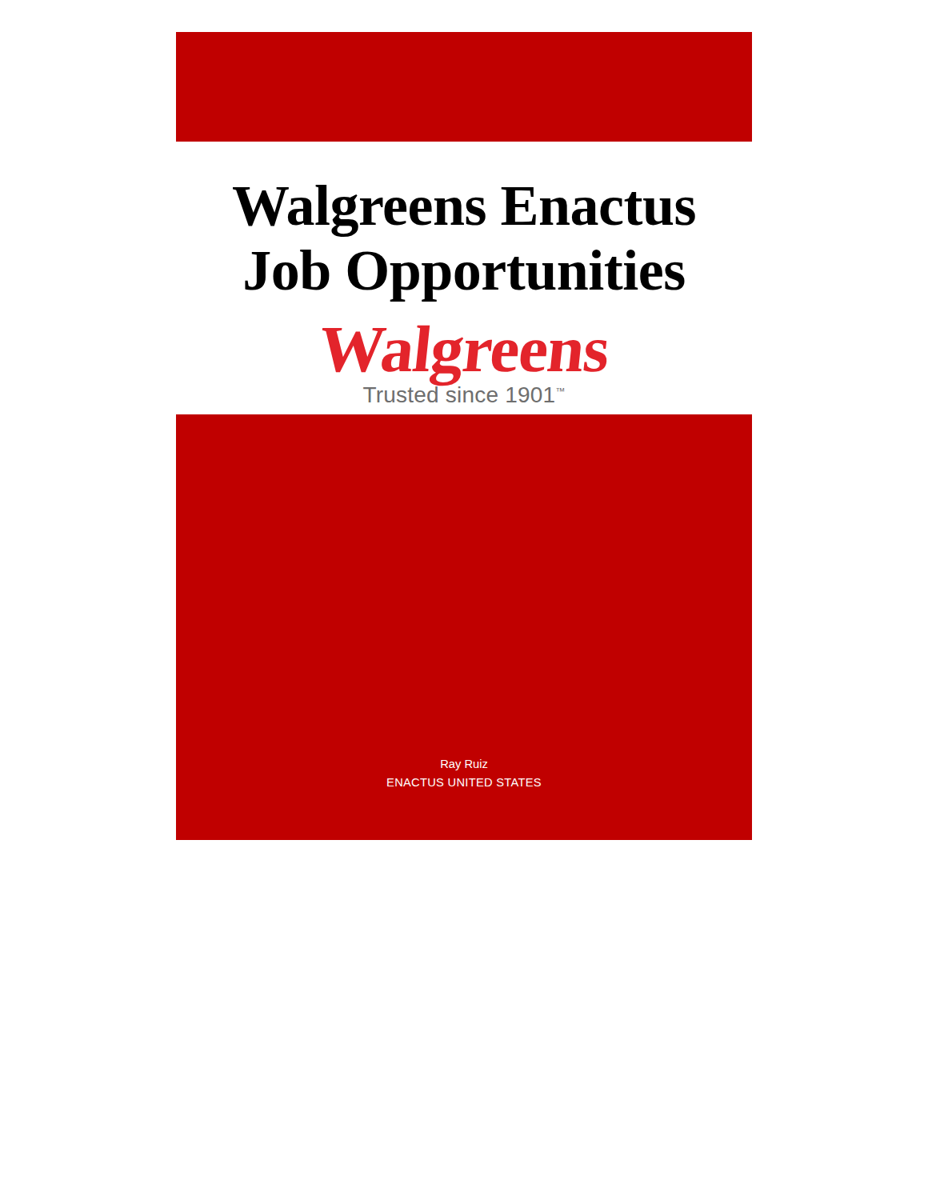Walgreens Enactus
Job Opportunities
Walgreens Trusted since 1901™
Ray Ruiz ENACTUS UNITED STATES